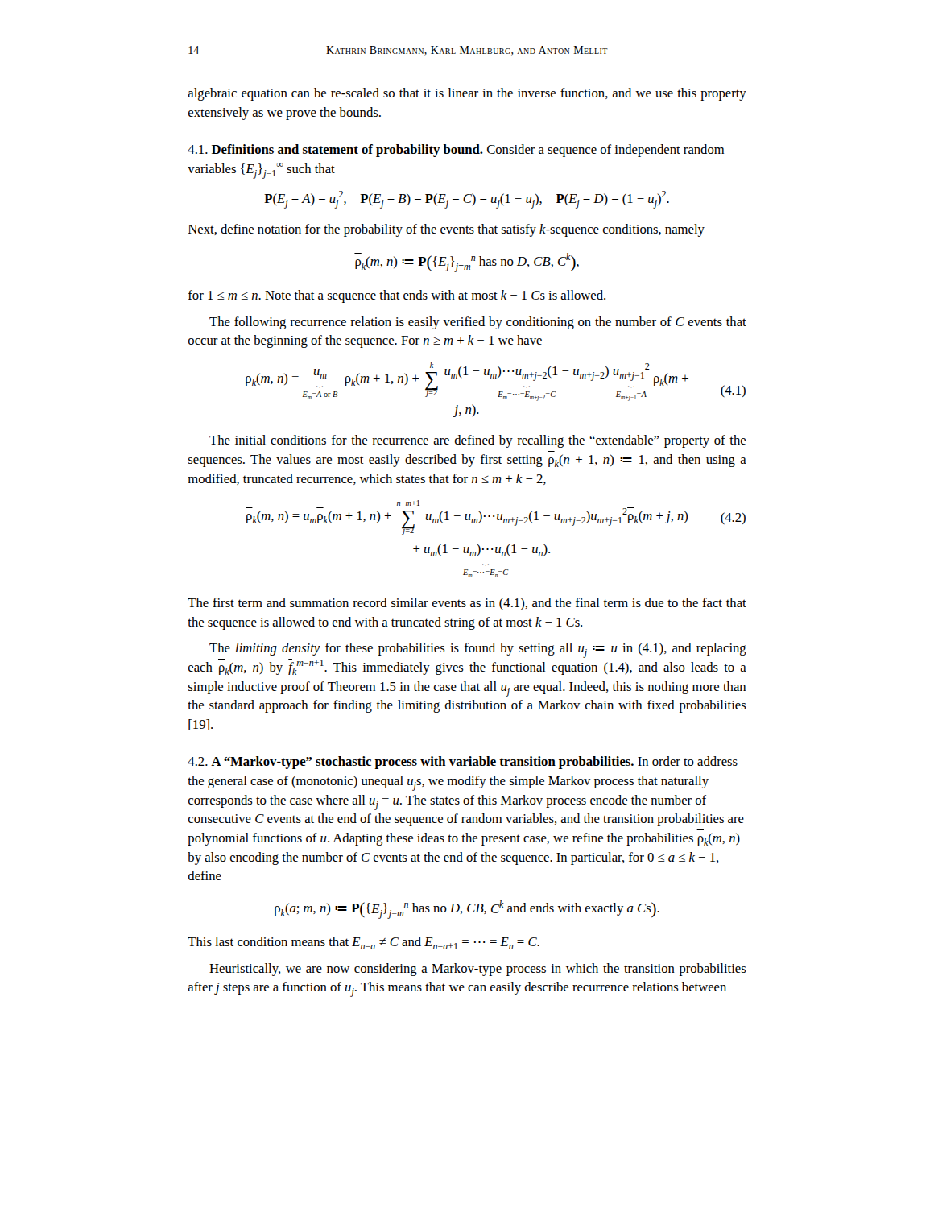14 Kathrin Bringmann, Karl Mahlburg, and Anton Mellit
algebraic equation can be re-scaled so that it is linear in the inverse function, and we use this property extensively as we prove the bounds.
4.1. Definitions and statement of probability bound. Consider a sequence of independent random variables {Ej}j=1∞ such that
P(Ej = A) = uj2, P(Ej = B) = P(Ej = C) = uj(1 − uj), P(Ej = D) = (1 − uj)2.
Next, define notation for the probability of the events that satisfy k-sequence conditions, namely
ρk(m, n) ≔ P({Ej}j=mn has no D, CB, Ck),
for 1 ≤ m ≤ n. Note that a sequence that ends with at most k − 1 Cs is allowed.
The following recurrence relation is easily verified by conditioning on the number of C events that occur at the beginning of the sequence. For n ≥ m + k − 1 we have
ρk(m, n) = um⏟Em=A or B ρk(m + 1, n) + k∑j=2 um(1 − um)⋯um+j−2(1 − um+j−2)⏟Em=⋯=Em+j−2=C um+j−12⏟Em+j−1=A ρk(m + j, n). (4.1)
The initial conditions for the recurrence are defined by recalling the “extendable” property of the sequences. The values are most easily described by first setting ρk(n + 1, n) ≔ 1, and then using a modified, truncated recurrence, which states that for n ≤ m + k − 2,
ρk(m, n) = um ρk(m + 1, n) + n−m+1∑j=2 um(1 − um)⋯um+j−2(1 − um+j−2)um+j−12ρk(m + j, n) (4.2)
+ um(1 − um)⋯un(1 − un)⏟Em=⋯=En=C.
The first term and summation record similar events as in (4.1), and the final term is due to the fact that the sequence is allowed to end with a truncated string of at most k − 1 Cs.
The limiting density for these probabilities is found by setting all uj ≔ u in (4.1), and replacing each ρk(m, n) by fkm−n+1. This immediately gives the functional equation (1.4), and also leads to a simple inductive proof of Theorem 1.5 in the case that all uj are equal. Indeed, this is nothing more than the standard approach for finding the limiting distribution of a Markov chain with fixed probabilities [19].
4.2. A “Markov-type” stochastic process with variable transition probabilities. In order to address the general case of (monotonic) unequal ujs, we modify the simple Markov process that naturally corresponds to the case where all uj = u. The states of this Markov process encode the number of consecutive C events at the end of the sequence of random variables, and the transition probabilities are polynomial functions of u. Adapting these ideas to the present case, we refine the probabilities ρk(m, n) by also encoding the number of C events at the end of the sequence. In particular, for 0 ≤ a ≤ k − 1, define
ρk(a; m, n) ≔ P({Ej}j=mn has no D, CB, Ck and ends with exactly a Cs).
This last condition means that En−a ≠ C and En−a+1 = ⋯ = En = C.
Heuristically, we are now considering a Markov-type process in which the transition probabilities after j steps are a function of uj. This means that we can easily describe recurrence relations between